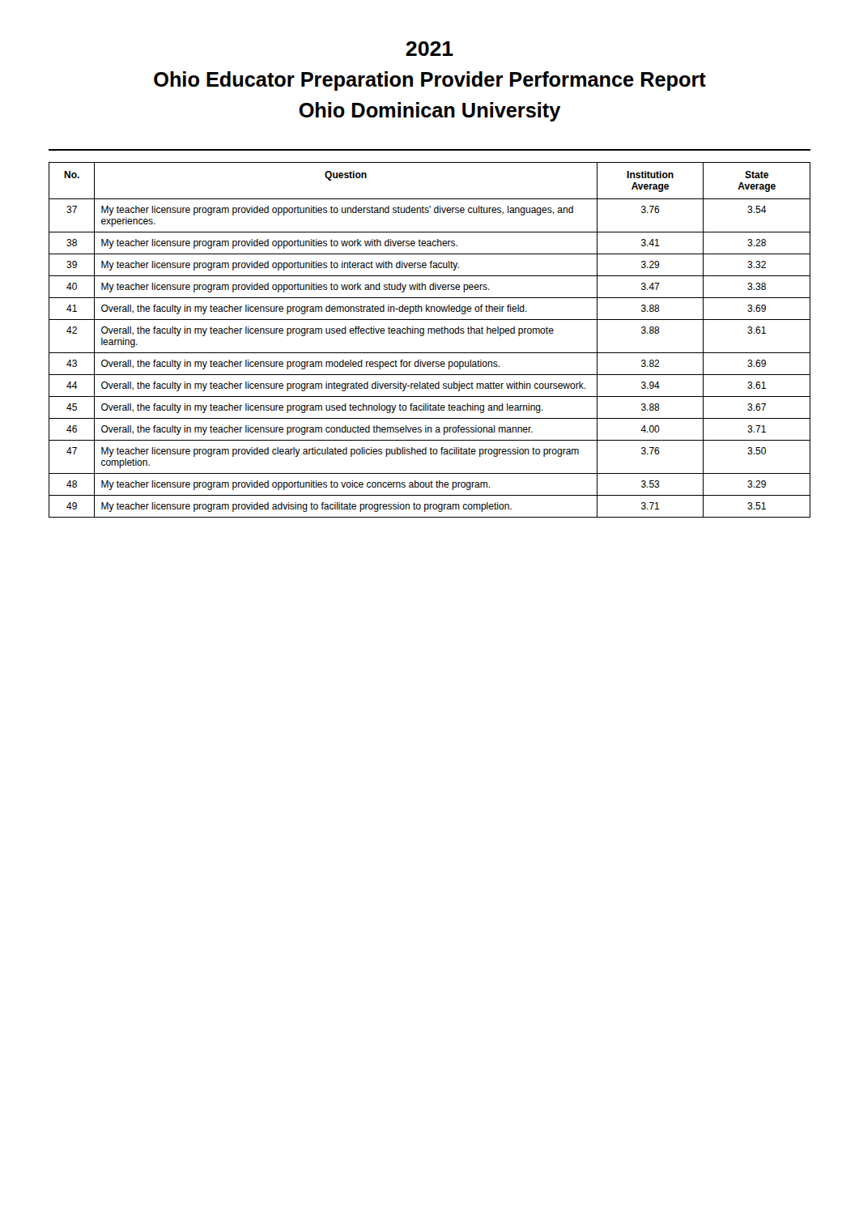2021
Ohio Educator Preparation Provider Performance Report
Ohio Dominican University
| No. | Question | Institution Average | State Average |
| --- | --- | --- | --- |
| 37 | My teacher licensure program provided opportunities to understand students' diverse cultures, languages, and experiences. | 3.76 | 3.54 |
| 38 | My teacher licensure program provided opportunities to work with diverse teachers. | 3.41 | 3.28 |
| 39 | My teacher licensure program provided opportunities to interact with diverse faculty. | 3.29 | 3.32 |
| 40 | My teacher licensure program provided opportunities to work and study with diverse peers. | 3.47 | 3.38 |
| 41 | Overall, the faculty in my teacher licensure program demonstrated in-depth knowledge of their field. | 3.88 | 3.69 |
| 42 | Overall, the faculty in my teacher licensure program used effective teaching methods that helped promote learning. | 3.88 | 3.61 |
| 43 | Overall, the faculty in my teacher licensure program modeled respect for diverse populations. | 3.82 | 3.69 |
| 44 | Overall, the faculty in my teacher licensure program integrated diversity-related subject matter within coursework. | 3.94 | 3.61 |
| 45 | Overall, the faculty in my teacher licensure program used technology to facilitate teaching and learning. | 3.88 | 3.67 |
| 46 | Overall, the faculty in my teacher licensure program conducted themselves in a professional manner. | 4.00 | 3.71 |
| 47 | My teacher licensure program provided clearly articulated policies published to facilitate progression to program completion. | 3.76 | 3.50 |
| 48 | My teacher licensure program provided opportunities to voice concerns about the program. | 3.53 | 3.29 |
| 49 | My teacher licensure program provided advising to facilitate progression to program completion. | 3.71 | 3.51 |